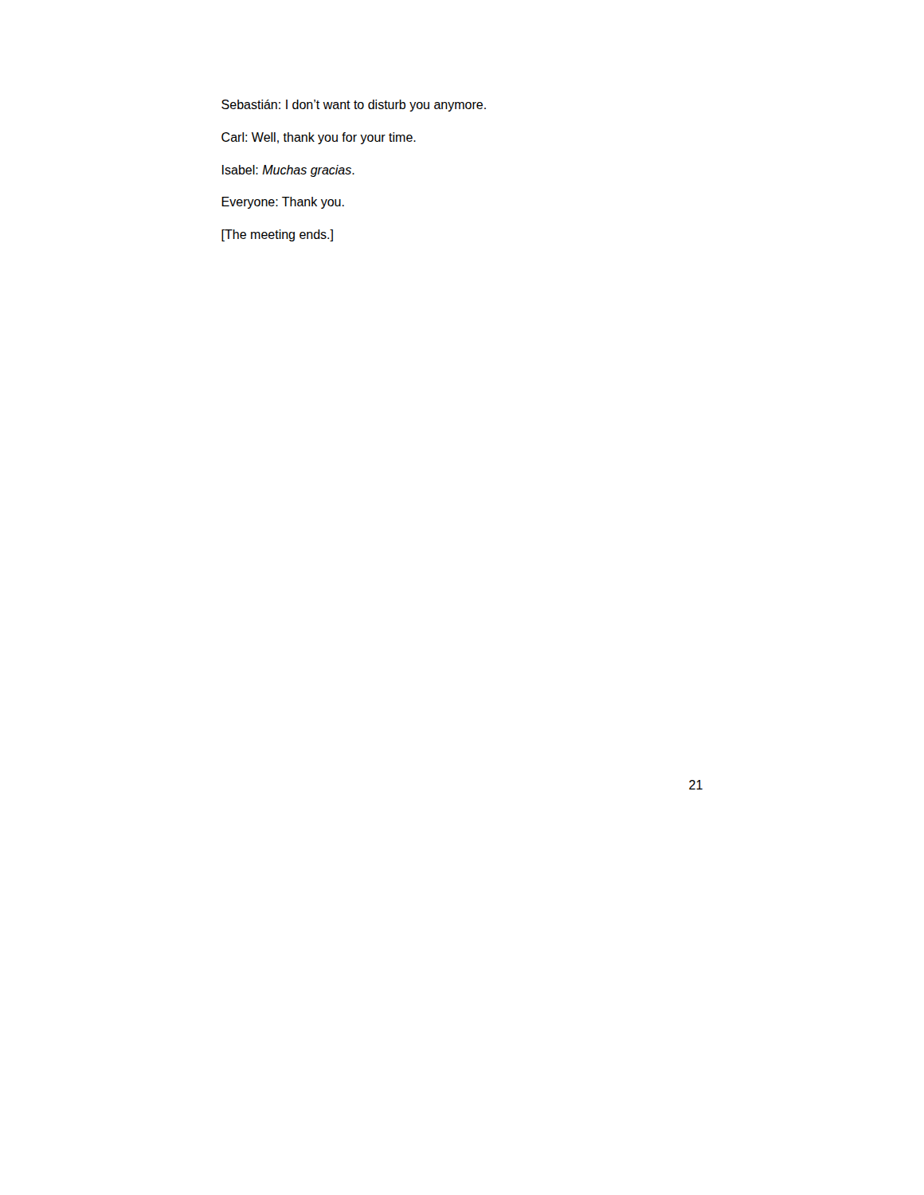Sebastián: I don’t want to disturb you anymore.
Carl: Well, thank you for your time.
Isabel: Muchas gracias.
Everyone: Thank you.
[The meeting ends.]
21